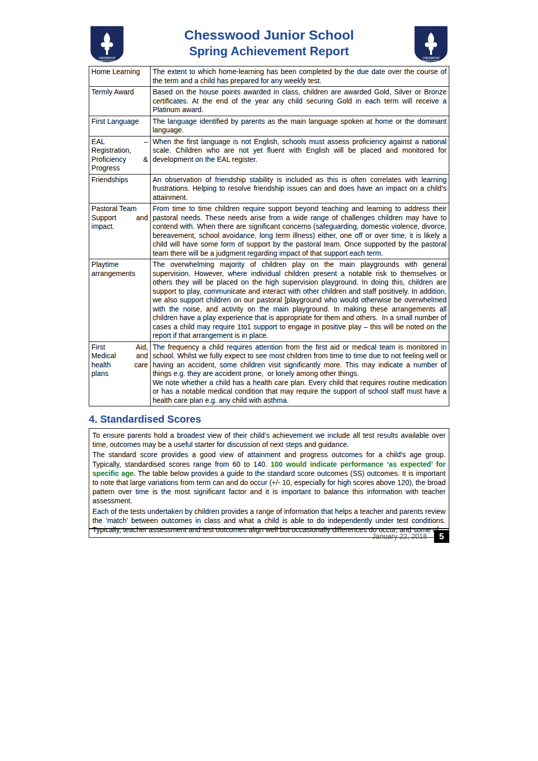CHESSWOOD JUNIOR SCHOOL
Chesswood Junior School
Spring Achievement Report
CHESSWOOD JUNIOR SCHOOL
| Home Learning | The extent to which home-learning has been completed by the due date over the course of the term and a child has prepared for any weekly test. |
| Termly Award | Based on the house points awarded in class, children are awarded Gold, Silver or Bronze certificates. At the end of the year any child securing Gold in each term will receive a Platinum award. |
| First Language | The language identified by parents as the main language spoken at home or the dominant language. |
| EAL – Registration, Proficiency & Progress | When the first language is not English, schools must assess proficiency against a national scale. Children who are not yet fluent with English will be placed and monitored for development on the EAL register. |
| Friendships | An observation of friendship stability is included as this is often correlates with learning frustrations. Helping to resolve friendship issues can and does have an impact on a child’s attainment. |
| Pastoral Team Support and impact. | From time to time children require support beyond teaching and learning to address their pastoral needs. These needs arise from a wide range of challenges children may have to contend with. When there are significant concerns (safeguarding, domestic violence, divorce, bereavement, school avoidance, long term illness) either, one off or over time, it is likely a child will have some form of support by the pastoral team. Once supported by the pastoral team there will be a judgment regarding impact of that support each term. |
| Playtime arrangements | The overwhelming majority of children play on the main playgrounds with general supervision. However, where individual children present a notable risk to themselves or others they will be placed on the high supervision playground. In doing this, children are support to play, communicate and interact with other children and staff positively. In addition, we also support children on our pastoral [playground who would otherwise be overwhelmed with the noise, and activity on the main playground. In making these arrangements all children have a play experience that is appropriate for them and others. In a small number of cases a child may require 1to1 support to engage in positive play – this will be noted on the report if that arrangement is in place. |
| First Aid, Medical and health care plans | The frequency a child requires attention from the first aid or medical team is monitored in school. Whilst we fully expect to see most children from time to time due to not feeling well or having an accident, some children visit significantly more. This may indicate a number of things e.g. they are accident prone, or lonely among other things. We note whether a child has a health care plan. Every child that requires routine medication or has a notable medical condition that may require the support of school staff must have a health care plan e.g. any child with asthma. |
4. Standardised Scores
To ensure parents hold a broadest view of their child’s achievement we include all test results available over time, outcomes may be a useful starter for discussion of next steps and guidance.
The standard score provides a good view of attainment and progress outcomes for a child’s age group. Typically, standardised scores range from 60 to 140. 100 would indicate performance ‘as expected’ for specific age. The table below provides a guide to the standard score outcomes (SS) outcomes. It is important to note that large variations from term can and do occur (+/- 10, especially for high scores above 120), the broad pattern over time is the most significant factor and it is important to balance this information with teacher assessment.
Each of the tests undertaken by children provides a range of information that helps a teacher and parents review the ‘match’ between outcomes in class and what a child is able to do independently under test conditions. Typically, teacher assessment and test outcomes align well but occasionally differences do occur, and some of
January 22, 2018 5